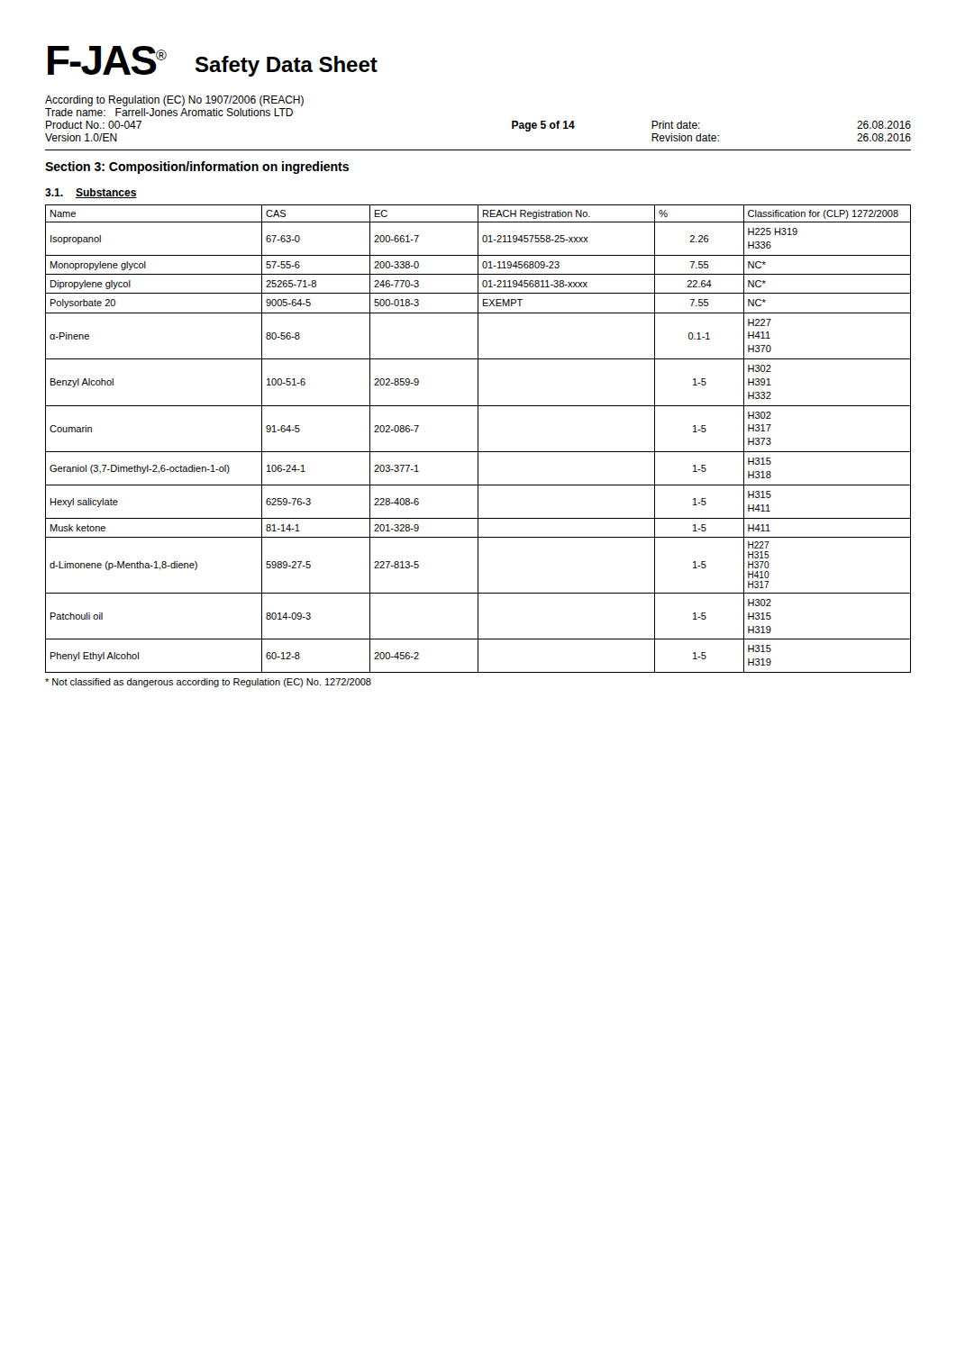F-JAS® Safety Data Sheet
| According to Regulation (EC) No 1907/2006 (REACH) | | | |
| Trade name: Farrell-Jones Aromatic Solutions LTD | | | |
| Product No.: 00-047 | Page 5 of 14 | Print date: | 26.08.2016 |
| Version 1.0/EN | Revision date: | 26.08.2016 |
Section 3: Composition/information on ingredients
3.1. Substances
| Name | CAS | EC | REACH Registration No. | % | Classification for (CLP) 1272/2008 |
| --- | --- | --- | --- | --- | --- |
| Isopropanol | 67-63-0 | 200-661-7 | 01-2119457558-25-xxxx | 2.26 | H225 H319 H336 |
| Monopropylene glycol | 57-55-6 | 200-338-0 | 01-119456809-23 | 7.55 | NC* |
| Dipropylene glycol | 25265-71-8 | 246-770-3 | 01-2119456811-38-xxxx | 22.64 | NC* |
| Polysorbate 20 | 9005-64-5 | 500-018-3 | EXEMPT | 7.55 | NC* |
| α-Pinene | 80-56-8 | | | 0.1-1 | H227 H411 H370 |
| Benzyl Alcohol | 100-51-6 | 202-859-9 | | 1-5 | H302 H391 H332 |
| Coumarin | 91-64-5 | 202-086-7 | | 1-5 | H302 H317 H373 |
| Geraniol (3,7-Dimethyl-2,6-octadien-1-ol) | 106-24-1 | 203-377-1 | | 1-5 | H315 H318 |
| Hexyl salicylate | 6259-76-3 | 228-408-6 | | 1-5 | H315 H411 |
| Musk ketone | 81-14-1 | 201-328-9 | | 1-5 | H411 |
| d-Limonene (p-Mentha-1,8-diene) | 5989-27-5 | 227-813-5 | | 1-5 | H227 H315 H370 H410 H317 |
| Patchouli oil | 8014-09-3 | | | 1-5 | H302 H315 H319 |
| Phenyl Ethyl Alcohol | 60-12-8 | 200-456-2 | | 1-5 | H315 H319 |
* Not classified as dangerous according to Regulation (EC) No. 1272/2008